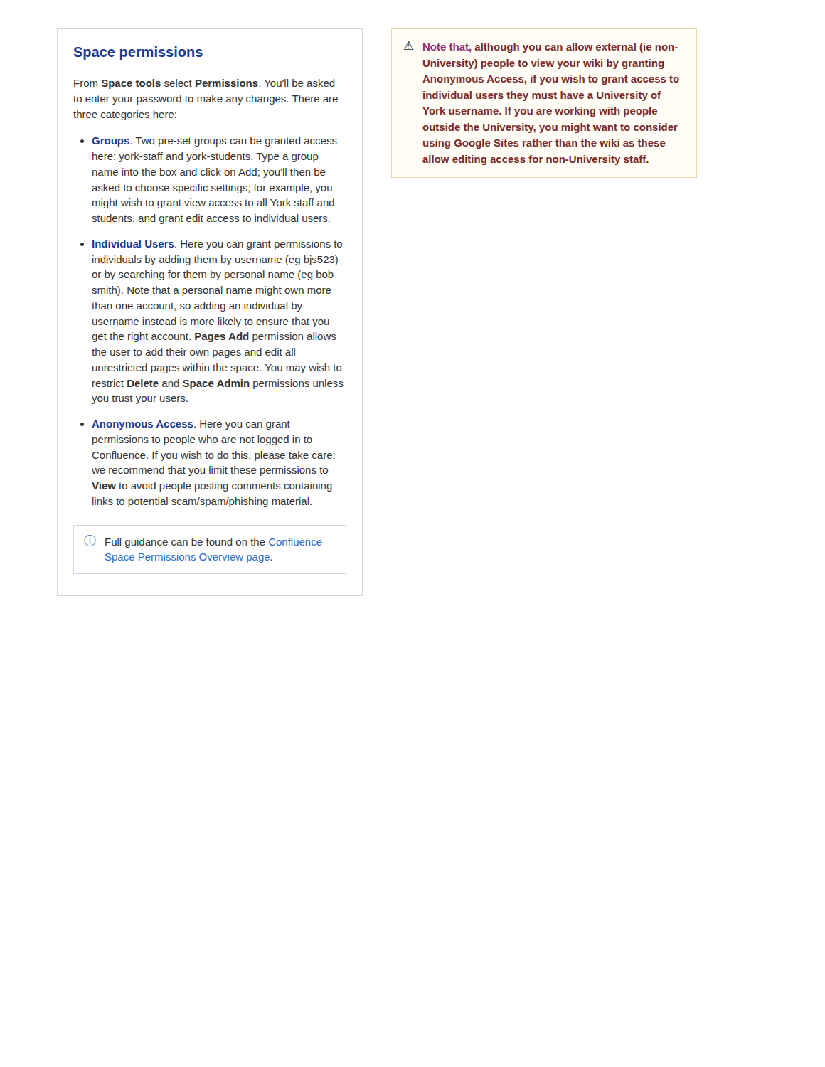Space permissions
From Space tools select Permissions. You'll be asked to enter your password to make any changes. There are three categories here:
Groups. Two pre-set groups can be granted access here: york-staff and york-students. Type a group name into the box and click on Add; you'll then be asked to choose specific settings; for example, you might wish to grant view access to all York staff and students, and grant edit access to individual users.
Individual Users. Here you can grant permissions to individuals by adding them by username (eg bjs523) or by searching for them by personal name (eg bob smith). Note that a personal name might own more than one account, so adding an individual by username instead is more likely to ensure that you get the right account. Pages Add permission allows the user to add their own pages and edit all unrestricted pages within the space. You may wish to restrict Delete and Space Admin permissions unless you trust your users.
Anonymous Access. Here you can grant permissions to people who are not logged in to Confluence. If you wish to do this, please take care: we recommend that you limit these permissions to View to avoid people posting comments containing links to potential scam/spam/phishing material.
ⓘ
Full guidance can be found on the Confluence Space Permissions Overview page.
⚠
Note that, although you can allow external (ie non-University) people to view your wiki by granting Anonymous Access, if you wish to grant access to individual users they must have a University of York username. If you are working with people outside the University, you might want to consider using Google Sites rather than the wiki as these allow editing access for non-University staff.